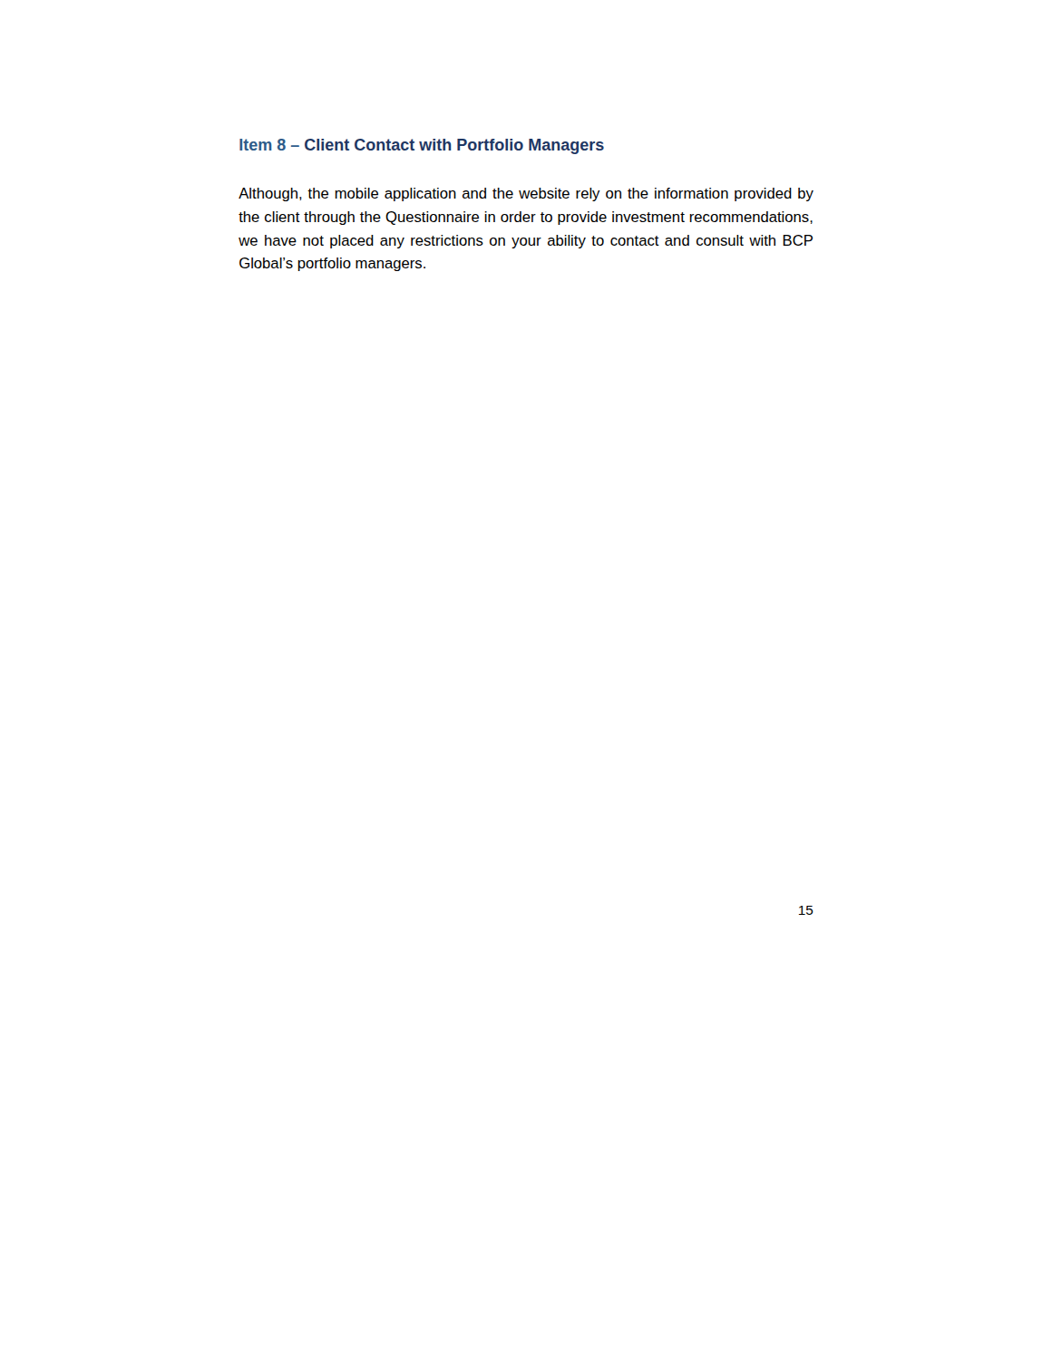Item 8 – Client Contact with Portfolio Managers
Although, the mobile application and the website rely on the information provided by the client through the Questionnaire in order to provide investment recommendations, we have not placed any restrictions on your ability to contact and consult with BCP Global’s portfolio managers.
15